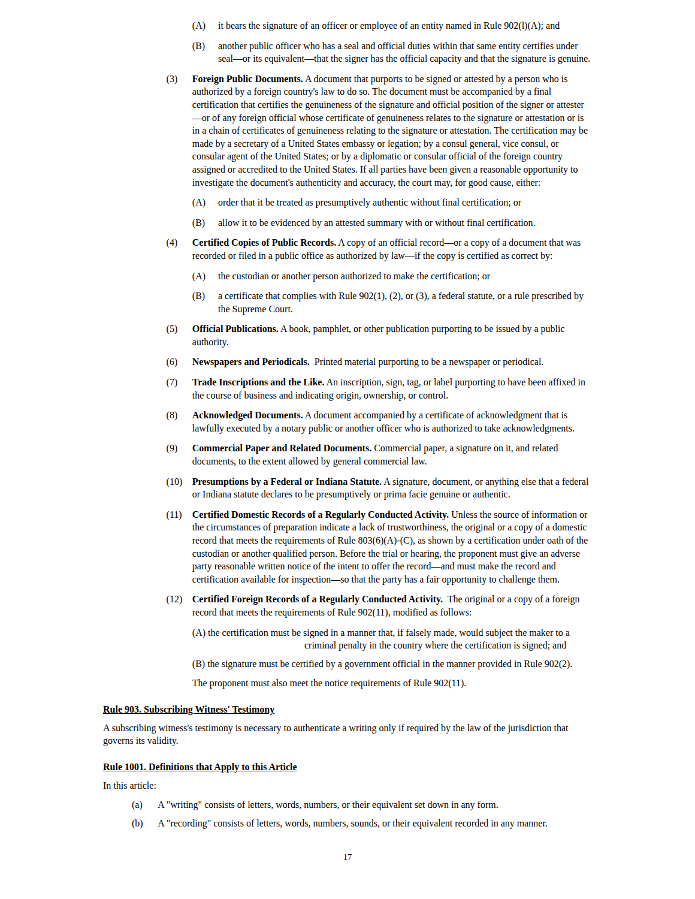(A) it bears the signature of an officer or employee of an entity named in Rule 902(l)(A); and
(B) another public officer who has a seal and official duties within that same entity certifies under seal—or its equivalent—that the signer has the official capacity and that the signature is genuine.
(3) Foreign Public Documents. A document that purports to be signed or attested by a person who is authorized by a foreign country's law to do so. The document must be accompanied by a final certification that certifies the genuineness of the signature and official position of the signer or attester—or of any foreign official whose certificate of genuineness relates to the signature or attestation or is in a chain of certificates of genuineness relating to the signature or attestation. The certification may be made by a secretary of a United States embassy or legation; by a consul general, vice consul, or consular agent of the United States; or by a diplomatic or consular official of the foreign country assigned or accredited to the United States. If all parties have been given a reasonable opportunity to investigate the document's authenticity and accuracy, the court may, for good cause, either:
(A) order that it be treated as presumptively authentic without final certification; or
(B) allow it to be evidenced by an attested summary with or without final certification.
(4) Certified Copies of Public Records. A copy of an official record—or a copy of a document that was recorded or filed in a public office as authorized by law—if the copy is certified as correct by:
(A) the custodian or another person authorized to make the certification; or
(B) a certificate that complies with Rule 902(1), (2), or (3), a federal statute, or a rule prescribed by the Supreme Court.
(5) Official Publications. A book, pamphlet, or other publication purporting to be issued by a public authority.
(6) Newspapers and Periodicals. Printed material purporting to be a newspaper or periodical.
(7) Trade Inscriptions and the Like. An inscription, sign, tag, or label purporting to have been affixed in the course of business and indicating origin, ownership, or control.
(8) Acknowledged Documents. A document accompanied by a certificate of acknowledgment that is lawfully executed by a notary public or another officer who is authorized to take acknowledgments.
(9) Commercial Paper and Related Documents. Commercial paper, a signature on it, and related documents, to the extent allowed by general commercial law.
(10) Presumptions by a Federal or Indiana Statute. A signature, document, or anything else that a federal or Indiana statute declares to be presumptively or prima facie genuine or authentic.
(11) Certified Domestic Records of a Regularly Conducted Activity. Unless the source of information or the circumstances of preparation indicate a lack of trustworthiness, the original or a copy of a domestic record that meets the requirements of Rule 803(6)(A)-(C), as shown by a certification under oath of the custodian or another qualified person. Before the trial or hearing, the proponent must give an adverse party reasonable written notice of the intent to offer the record—and must make the record and certification available for inspection—so that the party has a fair opportunity to challenge them.
(12) Certified Foreign Records of a Regularly Conducted Activity. The original or a copy of a foreign record that meets the requirements of Rule 902(11), modified as follows:
(A) the certification must be signed in a manner that, if falsely made, would subject the maker to a
criminal penalty in the country where the certification is signed; and
(B) the signature must be certified by a government official in the manner provided in Rule 902(2).
The proponent must also meet the notice requirements of Rule 902(11).
Rule 903. Subscribing Witness' Testimony
A subscribing witness's testimony is necessary to authenticate a writing only if required by the law of the jurisdiction that governs its validity.
Rule 1001. Definitions that Apply to this Article
In this article:
(a) A "writing" consists of letters, words, numbers, or their equivalent set down in any form.
(b) A "recording" consists of letters, words, numbers, sounds, or their equivalent recorded in any manner.
17